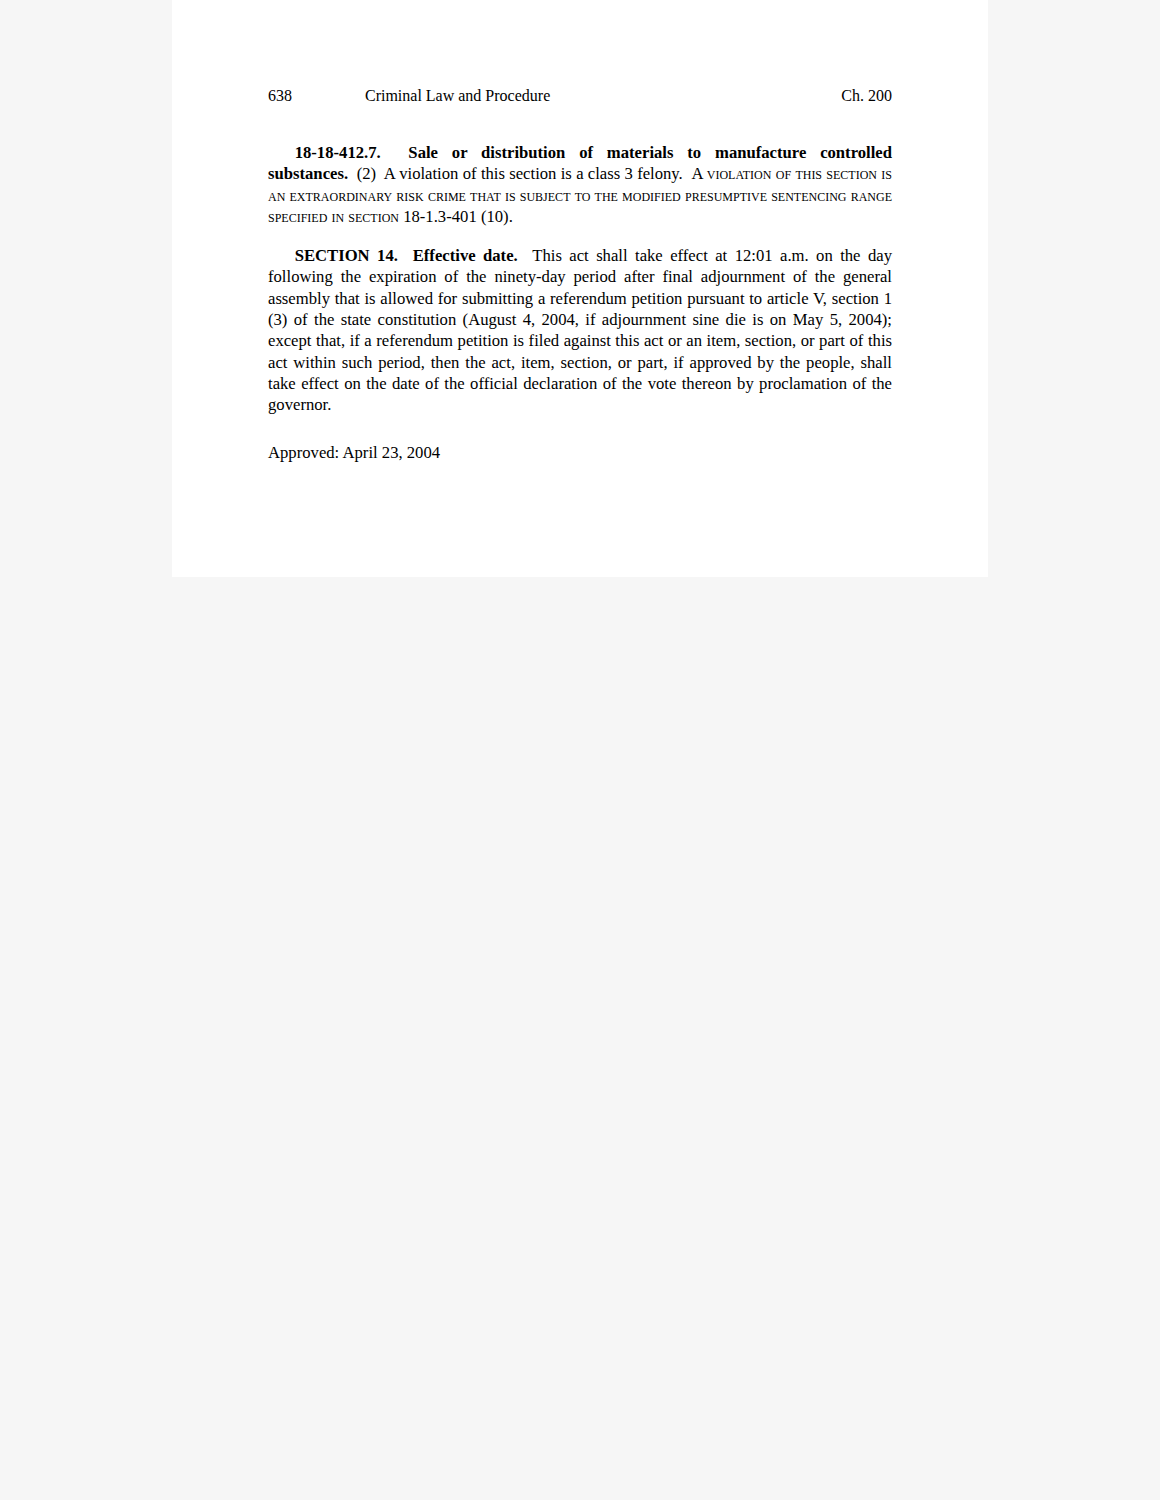638
Criminal Law and Procedure
Ch. 200
18-18-412.7. Sale or distribution of materials to manufacture controlled substances. (2) A violation of this section is a class 3 felony. A violation of this section is an extraordinary risk crime that is subject to the modified presumptive sentencing range specified in section 18-1.3-401 (10).
SECTION 14. Effective date. This act shall take effect at 12:01 a.m. on the day following the expiration of the ninety-day period after final adjournment of the general assembly that is allowed for submitting a referendum petition pursuant to article V, section 1 (3) of the state constitution (August 4, 2004, if adjournment sine die is on May 5, 2004); except that, if a referendum petition is filed against this act or an item, section, or part of this act within such period, then the act, item, section, or part, if approved by the people, shall take effect on the date of the official declaration of the vote thereon by proclamation of the governor.
Approved: April 23, 2004